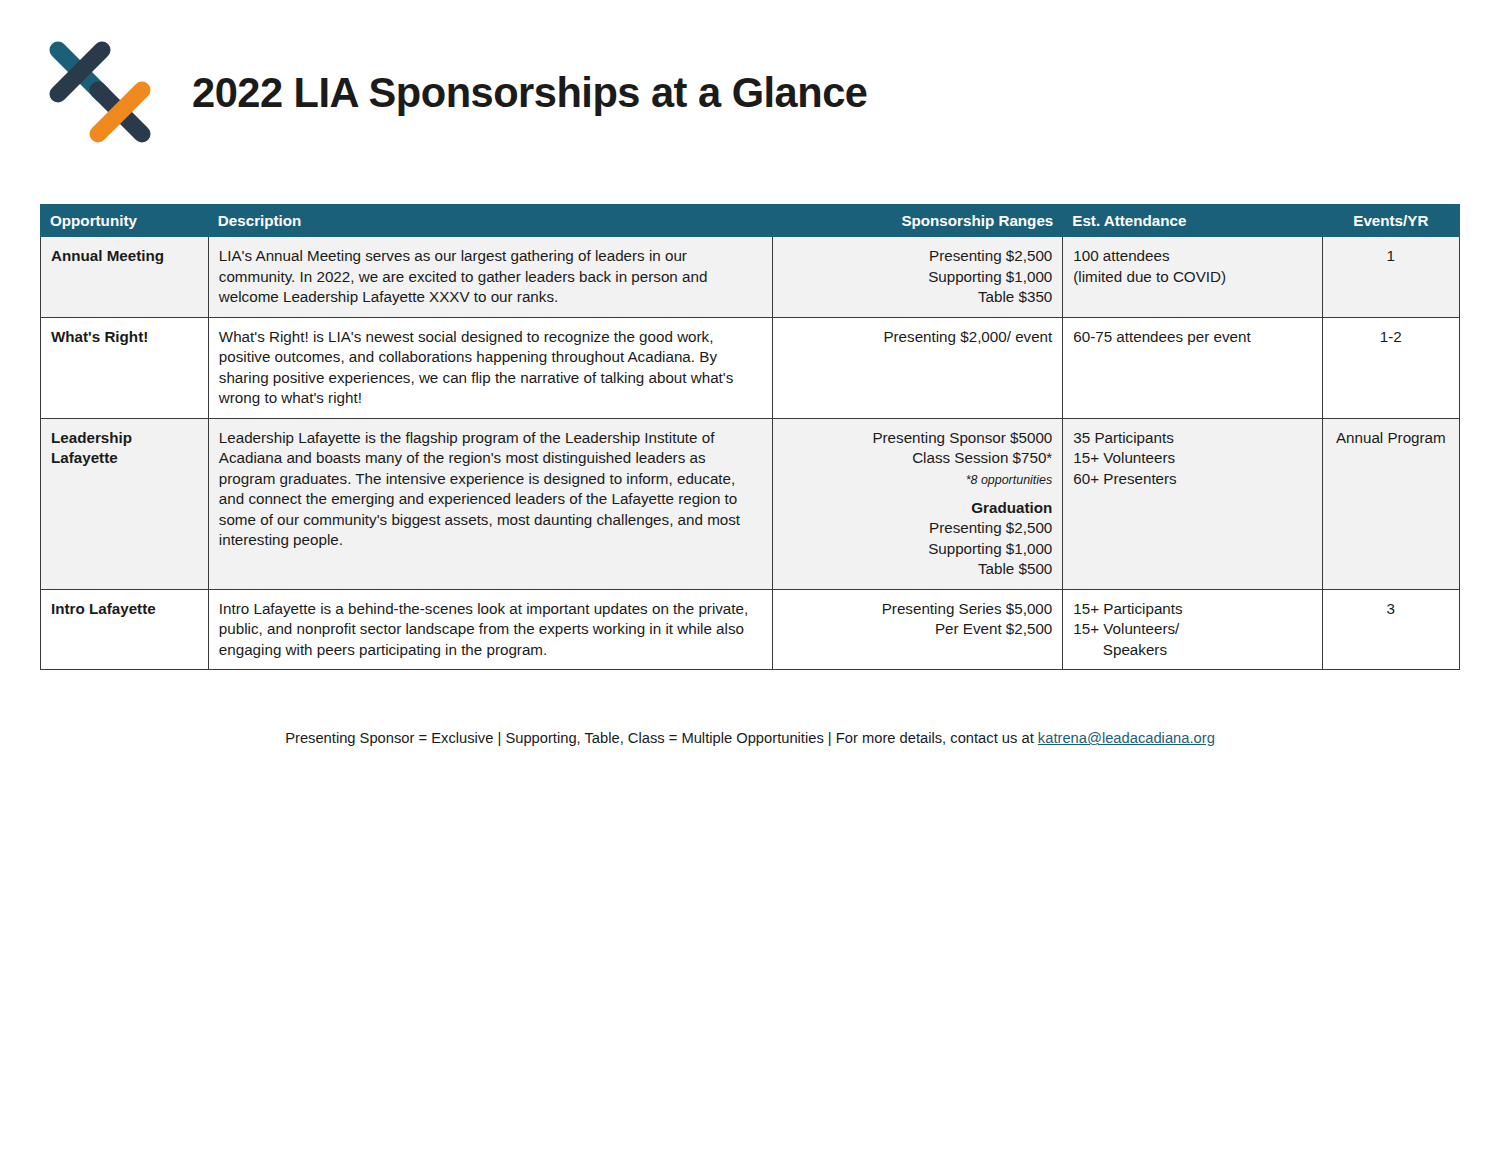2022 LIA Sponsorships at a Glance
| Opportunity | Description | Sponsorship Ranges | Est. Attendance | Events/YR |
| --- | --- | --- | --- | --- |
| Annual Meeting | LIA's Annual Meeting serves as our largest gathering of leaders in our community. In 2022, we are excited to gather leaders back in person and welcome Leadership Lafayette XXXV to our ranks. | Presenting $2,500 Supporting $1,000 Table $350 | 100 attendees (limited due to COVID) | 1 |
| What's Right! | What's Right! is LIA's newest social designed to recognize the good work, positive outcomes, and collaborations happening throughout Acadiana. By sharing positive experiences, we can flip the narrative of talking about what's wrong to what's right! | Presenting $2,000/ event | 60-75 attendees per event | 1-2 |
| Leadership Lafayette | Leadership Lafayette is the flagship program of the Leadership Institute of Acadiana and boasts many of the region's most distinguished leaders as program graduates. The intensive experience is designed to inform, educate, and connect the emerging and experienced leaders of the Lafayette region to some of our community's biggest assets, most daunting challenges, and most interesting people. | Presenting Sponsor $5000 Class Session $750* *8 opportunities Graduation Presenting $2,500 Supporting $1,000 Table $500 | 35 Participants 15+ Volunteers 60+ Presenters | Annual Program |
| Intro Lafayette | Intro Lafayette is a behind-the-scenes look at important updates on the private, public, and nonprofit sector landscape from the experts working in it while also engaging with peers participating in the program. | Presenting Series $5,000 Per Event $2,500 | 15+ Participants 15+ Volunteers/ Speakers | 3 |
Presenting Sponsor = Exclusive | Supporting, Table, Class = Multiple Opportunities | For more details, contact us at katrena@leadacadiana.org